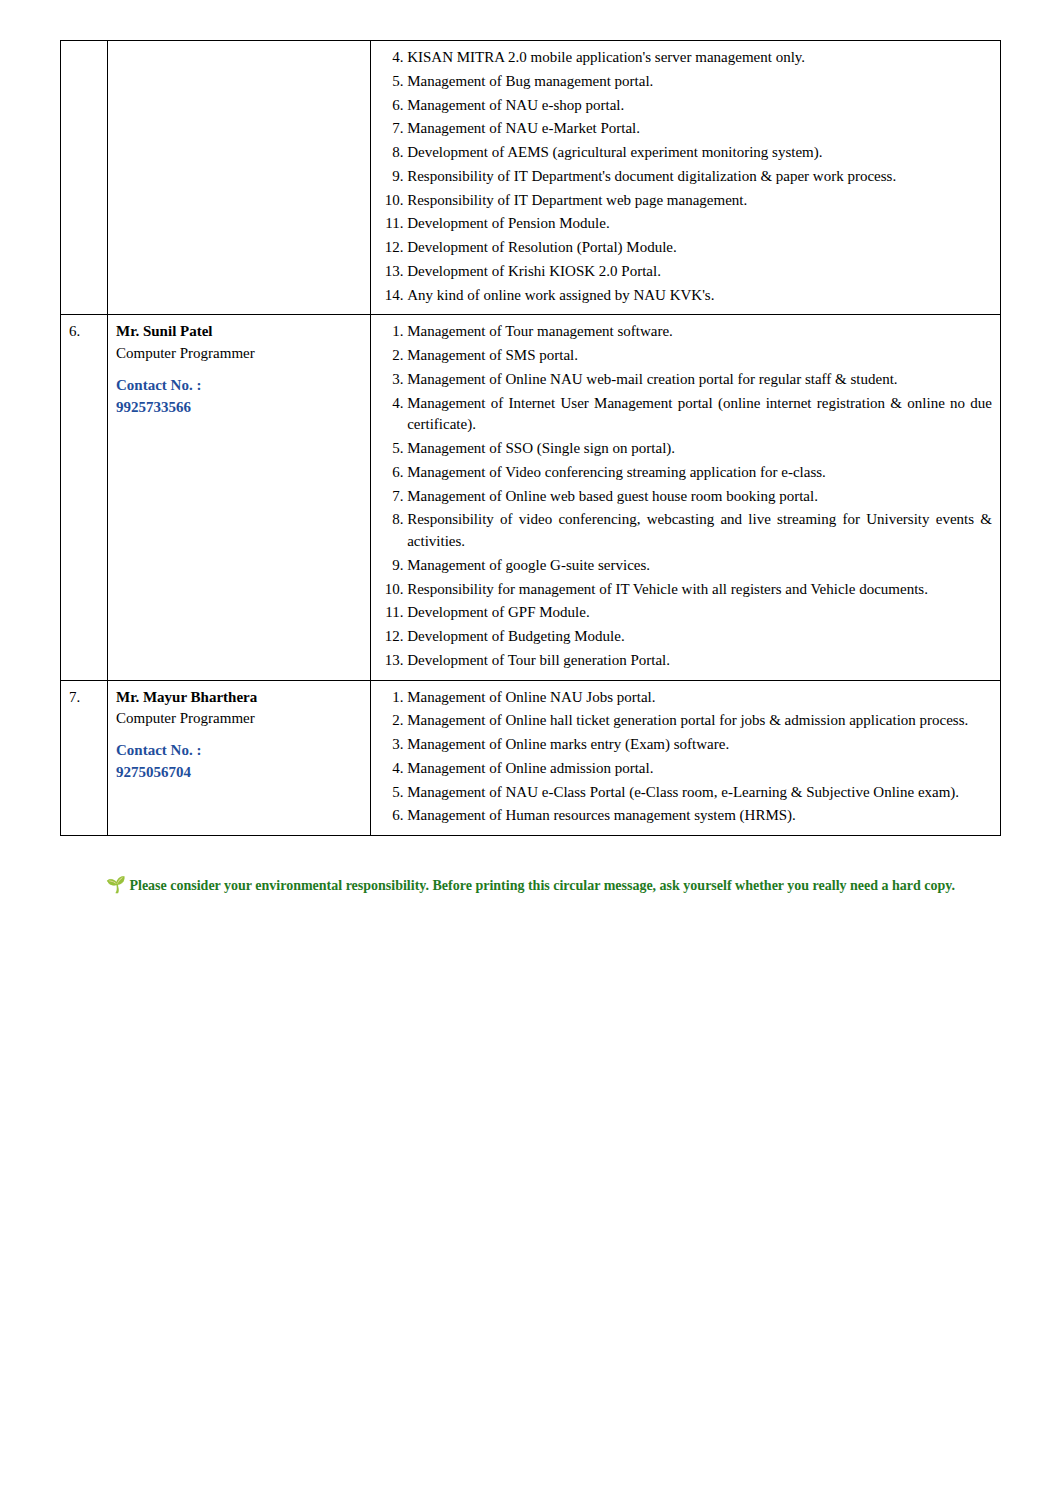| | | KISAN MITRA 2.0 mobile application's server management only. Management of Bug management portal. Management of NAU e-shop portal. Management of NAU e-Market Portal. Development of AEMS (agricultural experiment monitoring system). Responsibility of IT Department's document digitalization & paper work process. Responsibility of IT Department web page management. Development of Pension Module. Development of Resolution (Portal) Module. Development of Krishi KIOSK 2.0 Portal. Any kind of online work assigned by NAU KVK's. |
| 6. | Mr. Sunil Patel Computer Programmer Contact No. : 9925733566 | Management of Tour management software. Management of SMS portal. Management of Online NAU web-mail creation portal for regular staff & student. Management of Internet User Management portal (online internet registration & online no due certificate). Management of SSO (Single sign on portal). Management of Video conferencing streaming application for e-class. Management of Online web based guest house room booking portal. Responsibility of video conferencing, webcasting and live streaming for University events & activities. Management of google G-suite services. Responsibility for management of IT Vehicle with all registers and Vehicle documents. Development of GPF Module. Development of Budgeting Module. Development of Tour bill generation Portal. |
| 7. | Mr. Mayur Bharthera Computer Programmer Contact No. : 9275056704 | Management of Online NAU Jobs portal. Management of Online hall ticket generation portal for jobs & admission application process. Management of Online marks entry (Exam) software. Management of Online admission portal. Management of NAU e-Class Portal (e-Class room, e-Learning & Subjective Online exam). Management of Human resources management system (HRMS). |
🌱 Please consider your environmental responsibility. Before printing this circular message, ask yourself whether you really need a hard copy.